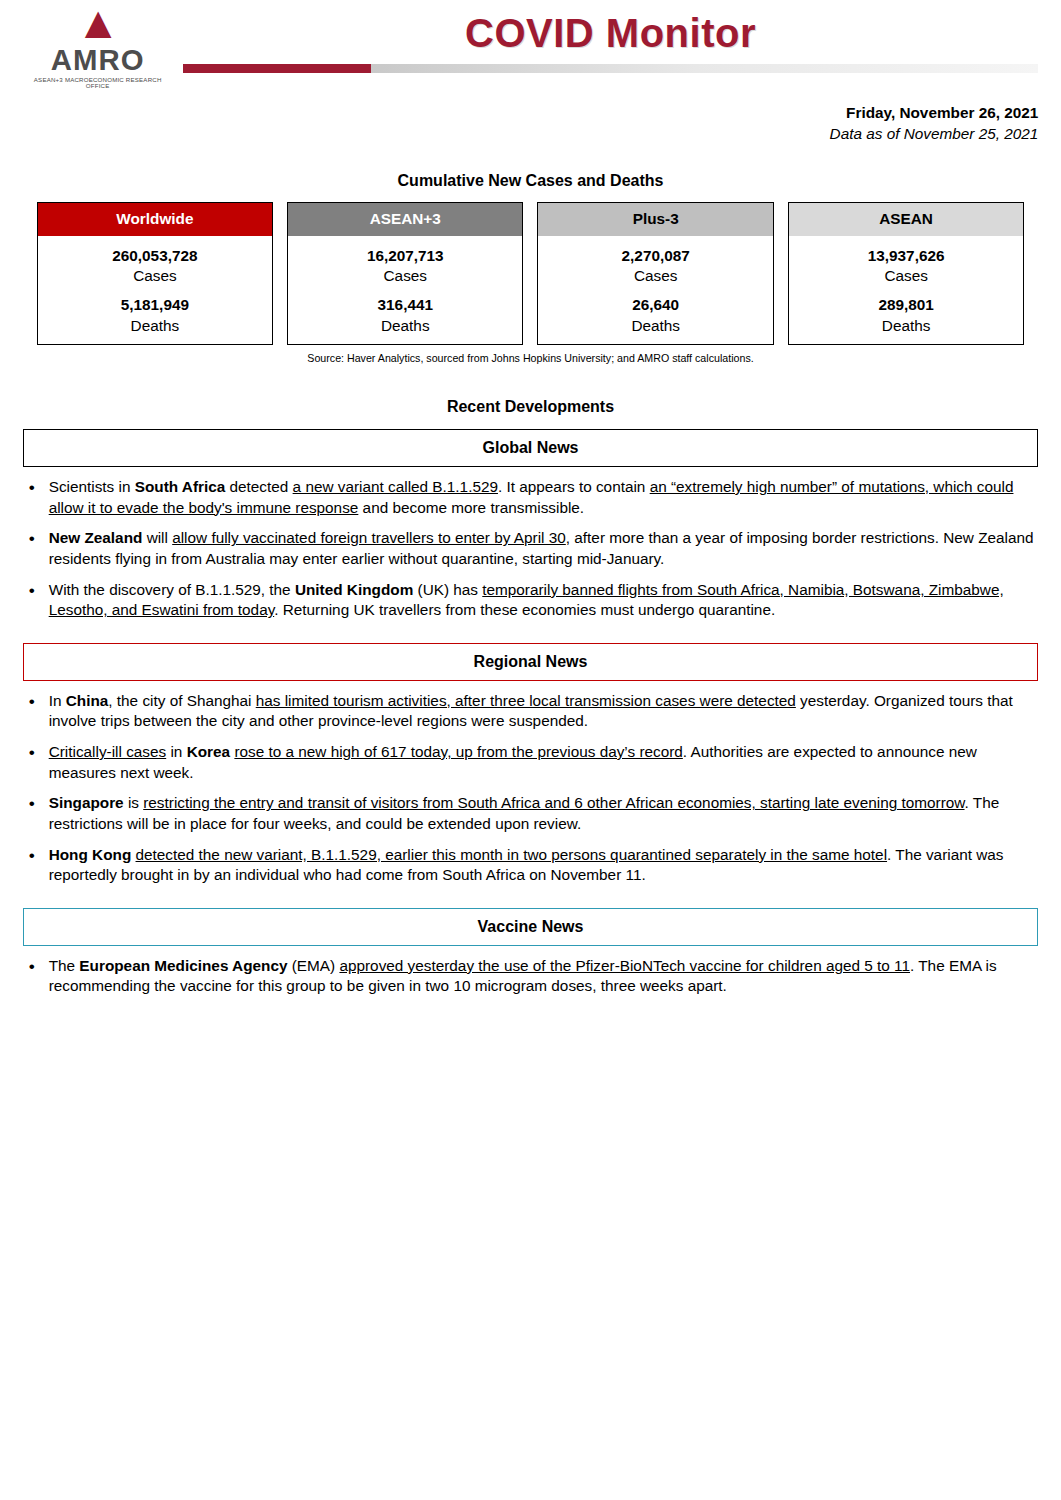▲
AMRO
ASEAN+3 MACROECONOMIC RESEARCH OFFICE
COVID Monitor
Friday, November 26, 2021
Data as of November 25, 2021
Cumulative New Cases and Deaths
| Worldwide 260,053,728 Cases 5,181,949 Deaths | ASEAN+3 16,207,713 Cases 316,441 Deaths | Plus-3 2,270,087 Cases 26,640 Deaths | ASEAN 13,937,626 Cases 289,801 Deaths |
Source: Haver Analytics, sourced from Johns Hopkins University; and AMRO staff calculations.
Recent Developments
Global News
Scientists in South Africa detected a new variant called B.1.1.529. It appears to contain an “extremely high number” of mutations, which could allow it to evade the body's immune response and become more transmissible.
New Zealand will allow fully vaccinated foreign travellers to enter by April 30, after more than a year of imposing border restrictions. New Zealand residents flying in from Australia may enter earlier without quarantine, starting mid-January.
With the discovery of B.1.1.529, the United Kingdom (UK) has temporarily banned flights from South Africa, Namibia, Botswana, Zimbabwe, Lesotho, and Eswatini from today. Returning UK travellers from these economies must undergo quarantine.
Regional News
In China, the city of Shanghai has limited tourism activities, after three local transmission cases were detected yesterday. Organized tours that involve trips between the city and other province-level regions were suspended.
Critically-ill cases in Korea rose to a new high of 617 today, up from the previous day’s record. Authorities are expected to announce new measures next week.
Singapore is restricting the entry and transit of visitors from South Africa and 6 other African economies, starting late evening tomorrow. The restrictions will be in place for four weeks, and could be extended upon review.
Hong Kong detected the new variant, B.1.1.529, earlier this month in two persons quarantined separately in the same hotel. The variant was reportedly brought in by an individual who had come from South Africa on November 11.
Vaccine News
The European Medicines Agency (EMA) approved yesterday the use of the Pfizer-BioNTech vaccine for children aged 5 to 11. The EMA is recommending the vaccine for this group to be given in two 10 microgram doses, three weeks apart.